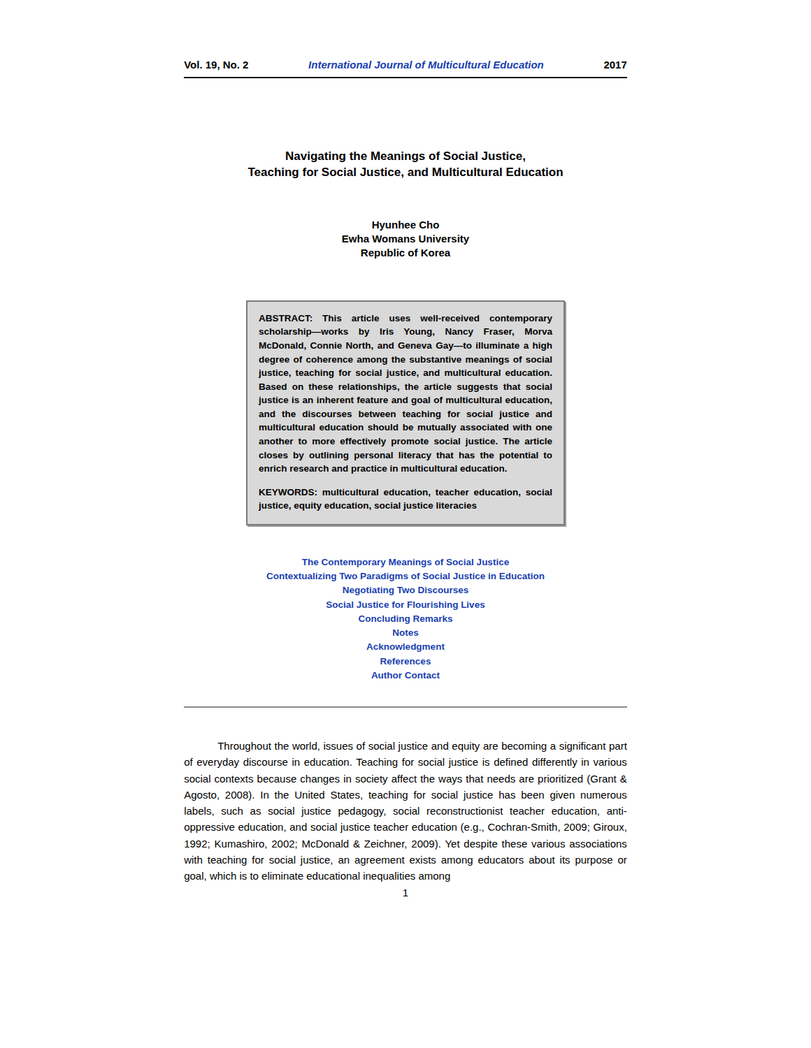Vol. 19, No. 2 International Journal of Multicultural Education 2017
Navigating the Meanings of Social Justice,
Teaching for Social Justice, and Multicultural Education
Hyunhee Cho
Ewha Womans University
Republic of Korea
ABSTRACT: This article uses well-received contemporary scholarship—works by Iris Young, Nancy Fraser, Morva McDonald, Connie North, and Geneva Gay—to illuminate a high degree of coherence among the substantive meanings of social justice, teaching for social justice, and multicultural education. Based on these relationships, the article suggests that social justice is an inherent feature and goal of multicultural education, and the discourses between teaching for social justice and multicultural education should be mutually associated with one another to more effectively promote social justice. The article closes by outlining personal literacy that has the potential to enrich research and practice in multicultural education.
KEYWORDS: multicultural education, teacher education, social justice, equity education, social justice literacies
The Contemporary Meanings of Social Justice
Contextualizing Two Paradigms of Social Justice in Education
Negotiating Two Discourses
Social Justice for Flourishing Lives
Concluding Remarks
Notes
Acknowledgment
References
Author Contact
Throughout the world, issues of social justice and equity are becoming a significant part of everyday discourse in education. Teaching for social justice is defined differently in various social contexts because changes in society affect the ways that needs are prioritized (Grant & Agosto, 2008). In the United States, teaching for social justice has been given numerous labels, such as social justice pedagogy, social reconstructionist teacher education, anti-oppressive education, and social justice teacher education (e.g., Cochran-Smith, 2009; Giroux, 1992; Kumashiro, 2002; McDonald & Zeichner, 2009). Yet despite these various associations with teaching for social justice, an agreement exists among educators about its purpose or goal, which is to eliminate educational inequalities among
1